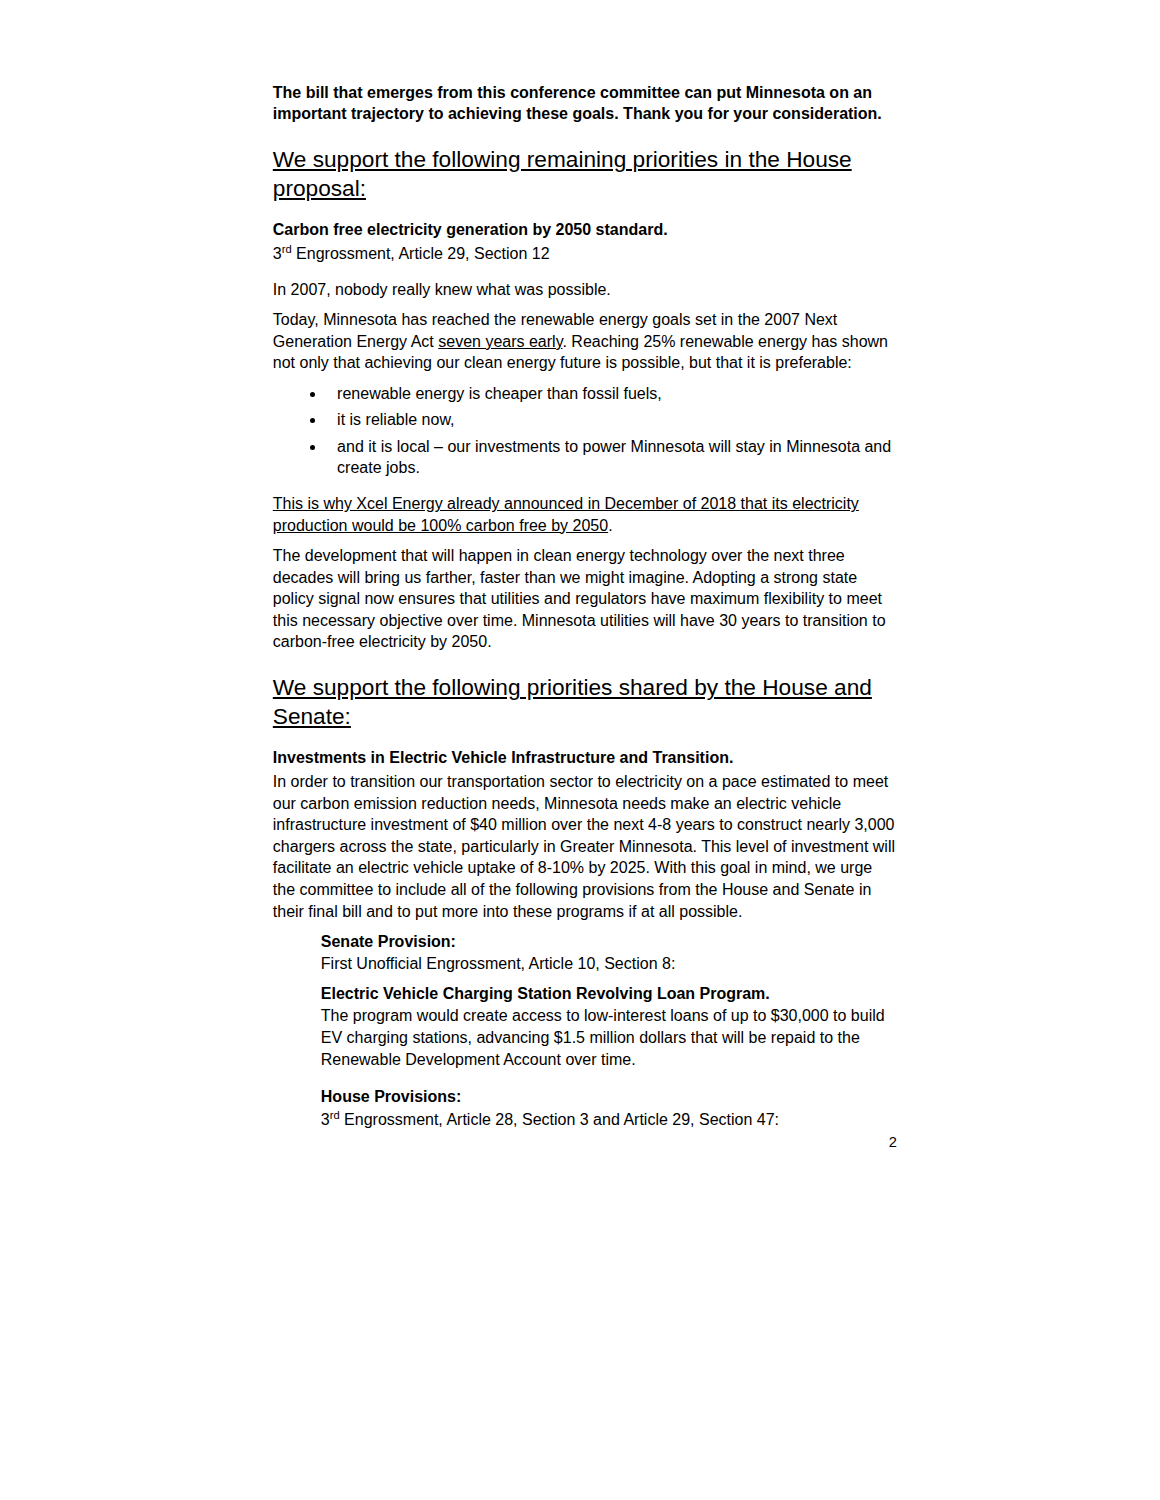The bill that emerges from this conference committee can put Minnesota on an important trajectory to achieving these goals. Thank you for your consideration.
We support the following remaining priorities in the House proposal:
Carbon free electricity generation by 2050 standard.
3rd Engrossment, Article 29, Section 12
In 2007, nobody really knew what was possible.
Today, Minnesota has reached the renewable energy goals set in the 2007 Next Generation Energy Act seven years early. Reaching 25% renewable energy has shown not only that achieving our clean energy future is possible, but that it is preferable:
renewable energy is cheaper than fossil fuels,
it is reliable now,
and it is local – our investments to power Minnesota will stay in Minnesota and create jobs.
This is why Xcel Energy already announced in December of 2018 that its electricity production would be 100% carbon free by 2050.
The development that will happen in clean energy technology over the next three decades will bring us farther, faster than we might imagine. Adopting a strong state policy signal now ensures that utilities and regulators have maximum flexibility to meet this necessary objective over time. Minnesota utilities will have 30 years to transition to carbon-free electricity by 2050.
We support the following priorities shared by the House and Senate:
Investments in Electric Vehicle Infrastructure and Transition.
In order to transition our transportation sector to electricity on a pace estimated to meet our carbon emission reduction needs, Minnesota needs make an electric vehicle infrastructure investment of $40 million over the next 4-8 years to construct nearly 3,000 chargers across the state, particularly in Greater Minnesota. This level of investment will facilitate an electric vehicle uptake of 8-10% by 2025. With this goal in mind, we urge the committee to include all of the following provisions from the House and Senate in their final bill and to put more into these programs if at all possible.
Senate Provision:
First Unofficial Engrossment, Article 10, Section 8:
Electric Vehicle Charging Station Revolving Loan Program.
The program would create access to low-interest loans of up to $30,000 to build EV charging stations, advancing $1.5 million dollars that will be repaid to the Renewable Development Account over time.
House Provisions:
3rd Engrossment, Article 28, Section 3 and Article 29, Section 47:
2